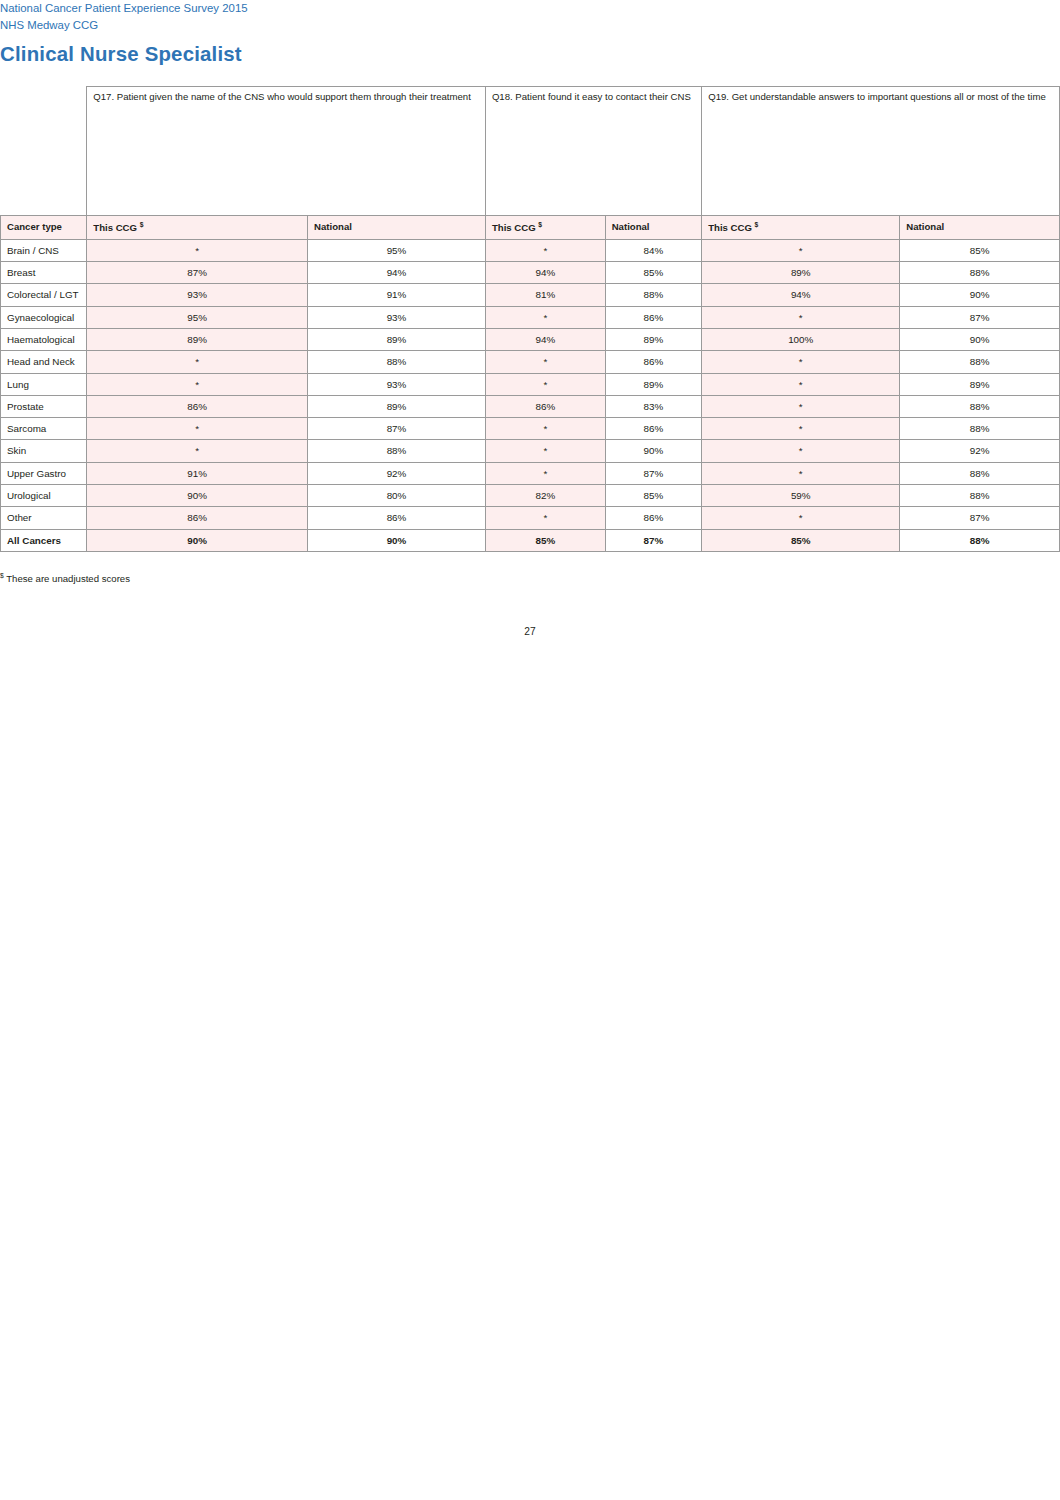National Cancer Patient Experience Survey 2015 NHS Medway CCG
Clinical Nurse Specialist
| | Q17. Patient given the name of the CNS who would support them through their treatment | Q18. Patient found it easy to contact their CNS | Q19. Get understandable answers to important questions all or most of the time |
| --- | --- | --- | --- |
| Cancer type | This CCG $ | National | This CCG $ | National | This CCG $ | National |
| Brain / CNS | * | 95% | * | 84% | * | 85% |
| Breast | 87% | 94% | 94% | 85% | 89% | 88% |
| Colorectal / LGT | 93% | 91% | 81% | 88% | 94% | 90% |
| Gynaecological | 95% | 93% | * | 86% | * | 87% |
| Haematological | 89% | 89% | 94% | 89% | 100% | 90% |
| Head and Neck | * | 88% | * | 86% | * | 88% |
| Lung | * | 93% | * | 89% | * | 89% |
| Prostate | 86% | 89% | 86% | 83% | * | 88% |
| Sarcoma | * | 87% | * | 86% | * | 88% |
| Skin | * | 88% | * | 90% | * | 92% |
| Upper Gastro | 91% | 92% | * | 87% | * | 88% |
| Urological | 90% | 80% | 82% | 85% | 59% | 88% |
| Other | 86% | 86% | * | 86% | * | 87% |
| All Cancers | 90% | 90% | 85% | 87% | 85% | 88% |
$ These are unadjusted scores
27